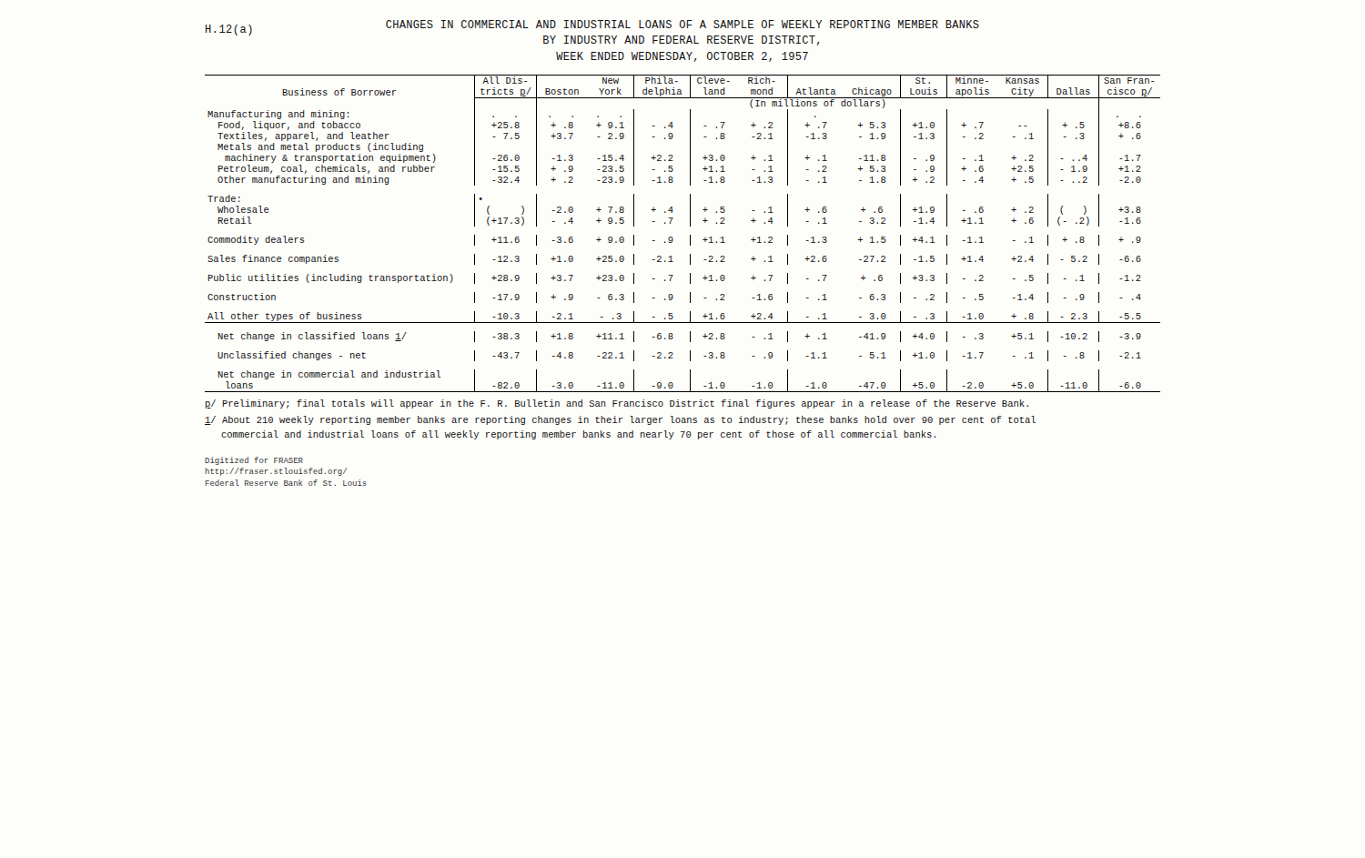H.12(a)
CHANGES IN COMMERCIAL AND INDUSTRIAL LOANS OF A SAMPLE OF WEEKLY REPORTING MEMBER BANKS
BY INDUSTRY AND FEDERAL RESERVE DISTRICT,
WEEK ENDED WEDNESDAY, OCTOBER 2, 1957
| Business of Borrower | All Dis- | | New | Phila- | Cleve- | Rich- | | | St. | Minne- | Kansas | | San Fran- |
| --- | --- | --- | --- | --- | --- | --- | --- | --- | --- | --- | --- | --- | --- |
| tricts p / | Boston | York | delphia | land | mond | Atlanta | Chicago | Louis | apolis | City | Dallas | cisco p / |
| | | (In millions of dollars) | |
| Manufacturing and mining: | . . | . . | . . | | | | . | | | | | | . . |
| Food, liquor, and tobacco | +25.8 | + .8 | + 9.1 | - .4 | - .7 | + .2 | + .7 | + 5.3 | +1.0 | + .7 | -- | + .5 | +8.6 |
| Textiles, apparel, and leather | - 7.5 | +3.7 | - 2.9 | - .9 | - .8 | -2.1 | -1.3 | - 1.9 | -1.3 | - .2 | - .1 | - .3 | + .6 |
| Metals and metal products (including | | | | | | | | | | | | | |
| machinery & transportation equipment) | -26.0 | -1.3 | -15.4 | +2.2 | +3.0 | + .1 | + .1 | -11.8 | - .9 | - .1 | + .2 | - ..4 | -1.7 |
| Petroleum, coal, chemicals, and rubber | -15.5 | + .9 | -23.5 | - .5 | +1.1 | - .1 | - .2 | + 5.3 | - .9 | + .6 | +2.5 | - 1.9 | +1.2 |
| Other manufacturing and mining | -32.4 | + .2 | -23.9 | -1.8 | -1.8 | -1.3 | - .1 | - 1.8 | + .2 | - .4 | + .5 | - ..2 | -2.0 |
| Trade: | • | | | | | | | | | | | | |
| Wholesale | ( ) | -2.0 | + 7.8 | + .4 | + .5 | - .1 | + .6 | + .6 | +1.9 | - .6 | + .2 | ( ) | +3.8 |
| Retail | (+17.3) | - .4 | + 9.5 | - .7 | + .2 | + .4 | - .1 | - 3.2 | -1.4 | +1.1 | + .6 | (- .2) | -1.6 |
| Commodity dealers | +11.6 | -3.6 | + 9.0 | - .9 | +1.1 | +1.2 | -1.3 | + 1.5 | +4.1 | -1.1 | - .1 | + .8 | + .9 |
| Sales finance companies | -12.3 | +1.0 | +25.0 | -2.1 | -2.2 | + .1 | +2.6 | -27.2 | -1.5 | +1.4 | +2.4 | - 5.2 | -6.6 |
| Public utilities (including transportation) | +28.9 | +3.7 | +23.0 | - .7 | +1.0 | + .7 | - .7 | + .6 | +3.3 | - .2 | - .5 | - .1 | -1.2 |
| Construction | -17.9 | + .9 | - 6.3 | - .9 | - .2 | -1.6 | - .1 | - 6.3 | - .2 | - .5 | -1.4 | - .9 | - .4 |
| All other types of business | -10.3 | -2.1 | - .3 | - .5 | +1.6 | +2.4 | - .1 | - 3.0 | - .3 | -1.0 | + .8 | - 2.3 | -5.5 |
| Net change in classified loans 1 / | -38.3 | +1.8 | +11.1 | -6.8 | +2.8 | - .1 | + .1 | -41.9 | +4.0 | - .3 | +5.1 | -10.2 | -3.9 |
| Unclassified changes - net | -43.7 | -4.8 | -22.1 | -2.2 | -3.8 | - .9 | -1.1 | - 5.1 | +1.0 | -1.7 | - .1 | - .8 | -2.1 |
| Net change in commercial and industrial | | | | | | | | | | | | | |
| loans | -82.0 | -3.0 | -11.0 | -9.0 | -1.0 | -1.0 | -1.0 | -47.0 | +5.0 | -2.0 | +5.0 | -11.0 | -6.0 |
p/ Preliminary; final totals will appear in the F. R. Bulletin and San Francisco District final figures appear in a release of the Reserve Bank.
1/ About 210 weekly reporting member banks are reporting changes in their larger loans as to industry; these banks hold over 90 per cent of total commercial and industrial loans of all weekly reporting member banks and nearly 70 per cent of those of all commercial banks.
Digitized for FRASER
http://fraser.stlouisfed.org/
Federal Reserve Bank of St. Louis